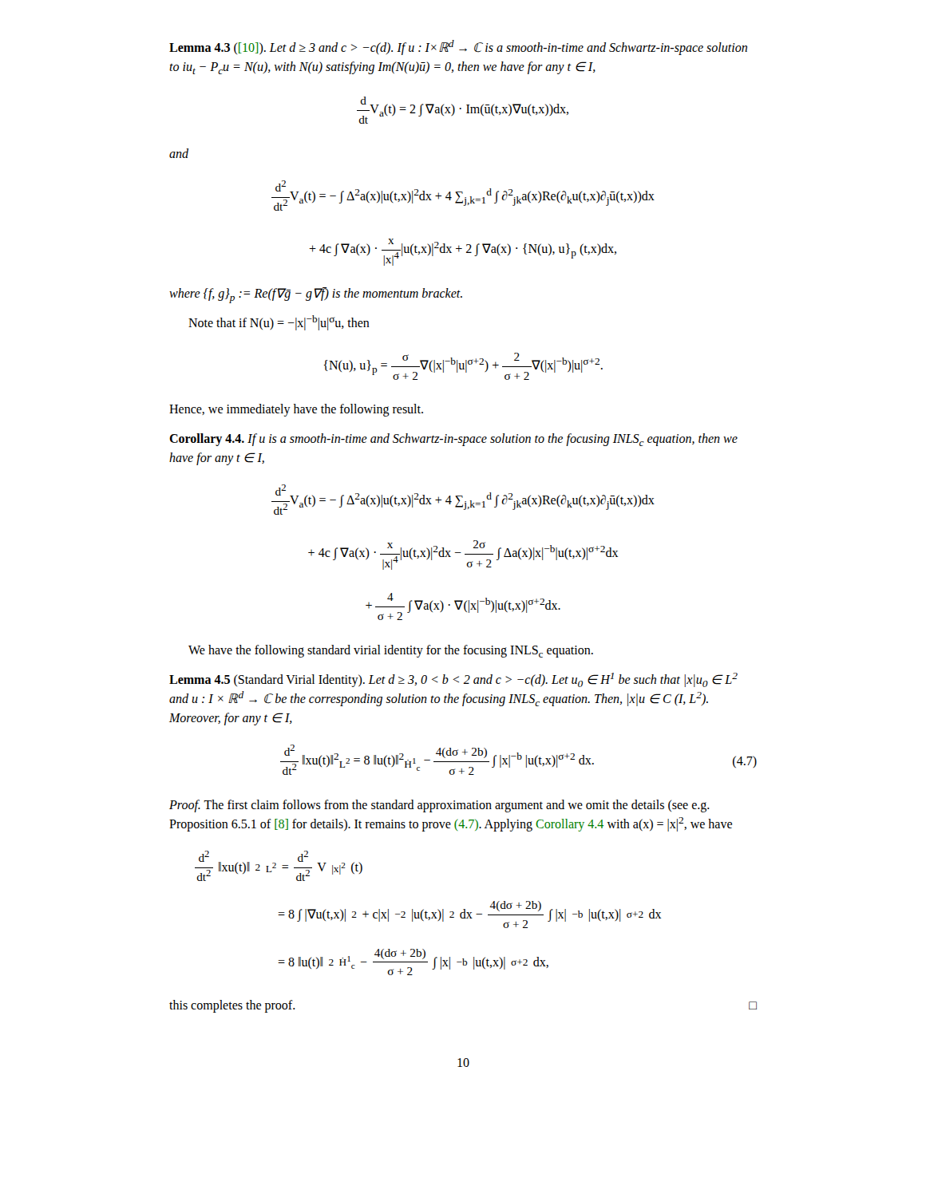Lemma 4.3 ([10]). Let d ≥ 3 and c > −c(d). If u : I×ℝd → ℂ is a smooth-in-time and Schwartz-in-space solution to iut − Pcu = N(u), with N(u) satisfying Im(N(u)ū) = 0, then we have for any t ∈ I,
ddt Va(t) = 2 ∫ ∇a(x) · Im(ū(t,x)∇u(t,x))dx,
and
d2 dt2 Va(t) = − ∫ Δ2a(x)|u(t,x)|2dx + 4 ∑j,k=1d ∫ ∂2jka(x)Re(∂ku(t,x)∂jū(t,x))dx
+ 4c ∫ ∇a(x) · x|x|4|u(t,x)|2dx + 2 ∫ ∇a(x) · {N(u), u}p (t,x)dx,
where {f, g}p := Re(f∇ḡ − g∇f̄) is the momentum bracket.
Note that if N(u) = −|x|−b|u|σu, then
{N(u), u}p = σσ + 2∇(|x|−b|u|σ+2) + 2 σ + 2∇(|x|−b)|u|σ+2.
Hence, we immediately have the following result.
Corollary 4.4. If u is a smooth-in-time and Schwartz-in-space solution to the focusing INLSc equation, then we have for any t ∈ I,
d2 dt2 Va(t) = − ∫ Δ2a(x)|u(t,x)|2dx + 4 ∑j,k=1d ∫ ∂2jka(x)Re(∂ku(t,x)∂jū(t,x))dx
+ 4c ∫ ∇a(x) · x|x|4|u(t,x)|2dx − 2σ σ + 2 ∫ Δa(x)|x|−b|u(t,x)|σ+2dx
+ 4 σ + 2 ∫ ∇a(x) · ∇(|x|−b)|u(t,x)|σ+2dx.
We have the following standard virial identity for the focusing INLSc equation.
Lemma 4.5 (Standard Virial Identity). Let d ≥ 3, 0 < b < 2 and c > −c(d). Let u0 ∈ H1 be such that |x|u0 ∈ L2 and u : I × ℝd → ℂ be the corresponding solution to the focusing INLSc equation. Then, |x|u ∈ C (I, L2). Moreover, for any t ∈ I,
d2 dt2 ‖xu(t)‖2L2 = 8 ‖u(t)‖2Ḣ1c − 4(dσ + 2b) σ + 2 ∫ |x|−b |u(t,x)|σ+2 dx.
(4.7)
Proof. The first claim follows from the standard approximation argument and we omit the details (see e.g. Proposition 6.5.1 of [8] for details). It remains to prove (4.7). Applying Corollary 4.4 with a(x) = |x|2, we have
d2 dt2 ‖xu(t)‖2L2 = d2 dt2 V|x|2(t)
= 8 ∫ |∇u(t,x)|2 + c|x|−2 |u(t,x)|2 dx − 4(dσ + 2b) σ + 2 ∫ |x|−b |u(t,x)|σ+2 dx
= 8 ‖u(t)‖2Ḣ1c − 4(dσ + 2b) σ + 2 ∫ |x|−b |u(t,x)|σ+2 dx,
this completes the proof.
□
10